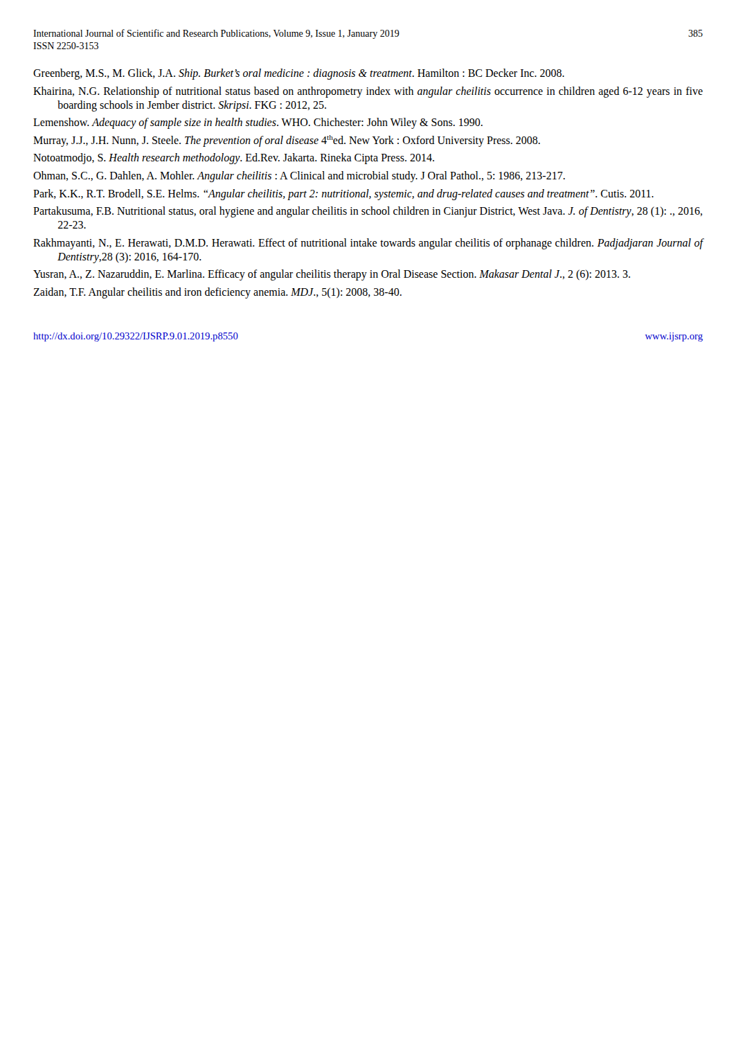International Journal of Scientific and Research Publications, Volume 9, Issue 1, January 2019 385
ISSN 2250-3153
Greenberg, M.S., M. Glick, J.A. Ship. Burket’s oral medicine : diagnosis & treatment. Hamilton : BC Decker Inc. 2008.
Khairina, N.G. Relationship of nutritional status based on anthropometry index with angular cheilitis occurrence in children aged 6-12 years in five boarding schools in Jember district. Skripsi. FKG : 2012, 25.
Lemenshow. Adequacy of sample size in health studies. WHO. Chichester: John Wiley & Sons. 1990.
Murray, J.J., J.H. Nunn, J. Steele. The prevention of oral disease 4thed. New York : Oxford University Press. 2008.
Notoatmodjo, S. Health research methodology. Ed.Rev. Jakarta. Rineka Cipta Press. 2014.
Ohman, S.C., G. Dahlen, A. Mohler. Angular cheilitis : A Clinical and microbial study. J Oral Pathol., 5: 1986, 213-217.
Park, K.K., R.T. Brodell, S.E. Helms. “Angular cheilitis, part 2: nutritional, systemic, and drug-related causes and treatment”. Cutis. 2011.
Partakusuma, F.B. Nutritional status, oral hygiene and angular cheilitis in school children in Cianjur District, West Java. J. of Dentistry, 28 (1): ., 2016, 22-23.
Rakhmayanti, N., E. Herawati, D.M.D. Herawati. Effect of nutritional intake towards angular cheilitis of orphanage children. Padjadjaran Journal of Dentistry,28 (3): 2016, 164-170.
Yusran, A., Z. Nazaruddin, E. Marlina. Efficacy of angular cheilitis therapy in Oral Disease Section. Makasar Dental J., 2 (6): 2013. 3.
Zaidan, T.F. Angular cheilitis and iron deficiency anemia. MDJ., 5(1): 2008, 38-40.
http://dx.doi.org/10.29322/IJSRP.9.01.2019.p8550 www.ijsrp.org